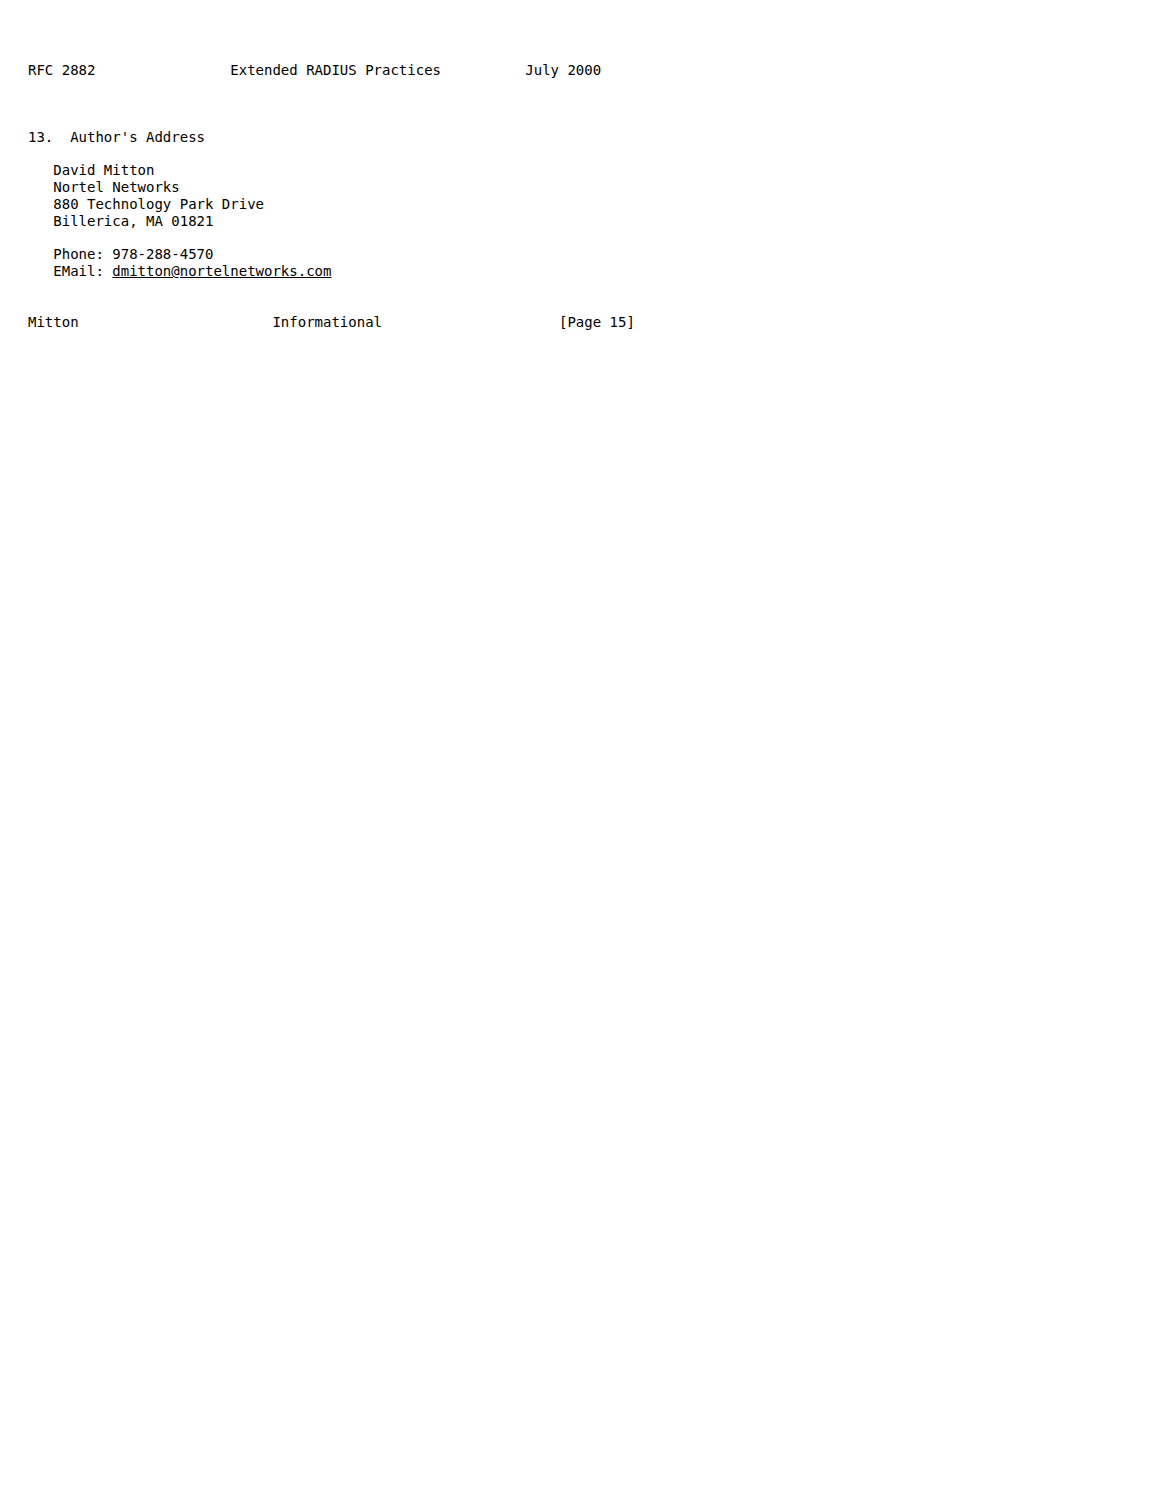RFC 2882 Extended RADIUS Practices July 2000
13. Author's Address
David Mitton Nortel Networks 880 Technology Park Drive Billerica, MA 01821 Phone: 978-288-4570 EMail: dmitton@nortelnetworks.com
Mitton Informational [Page 15]